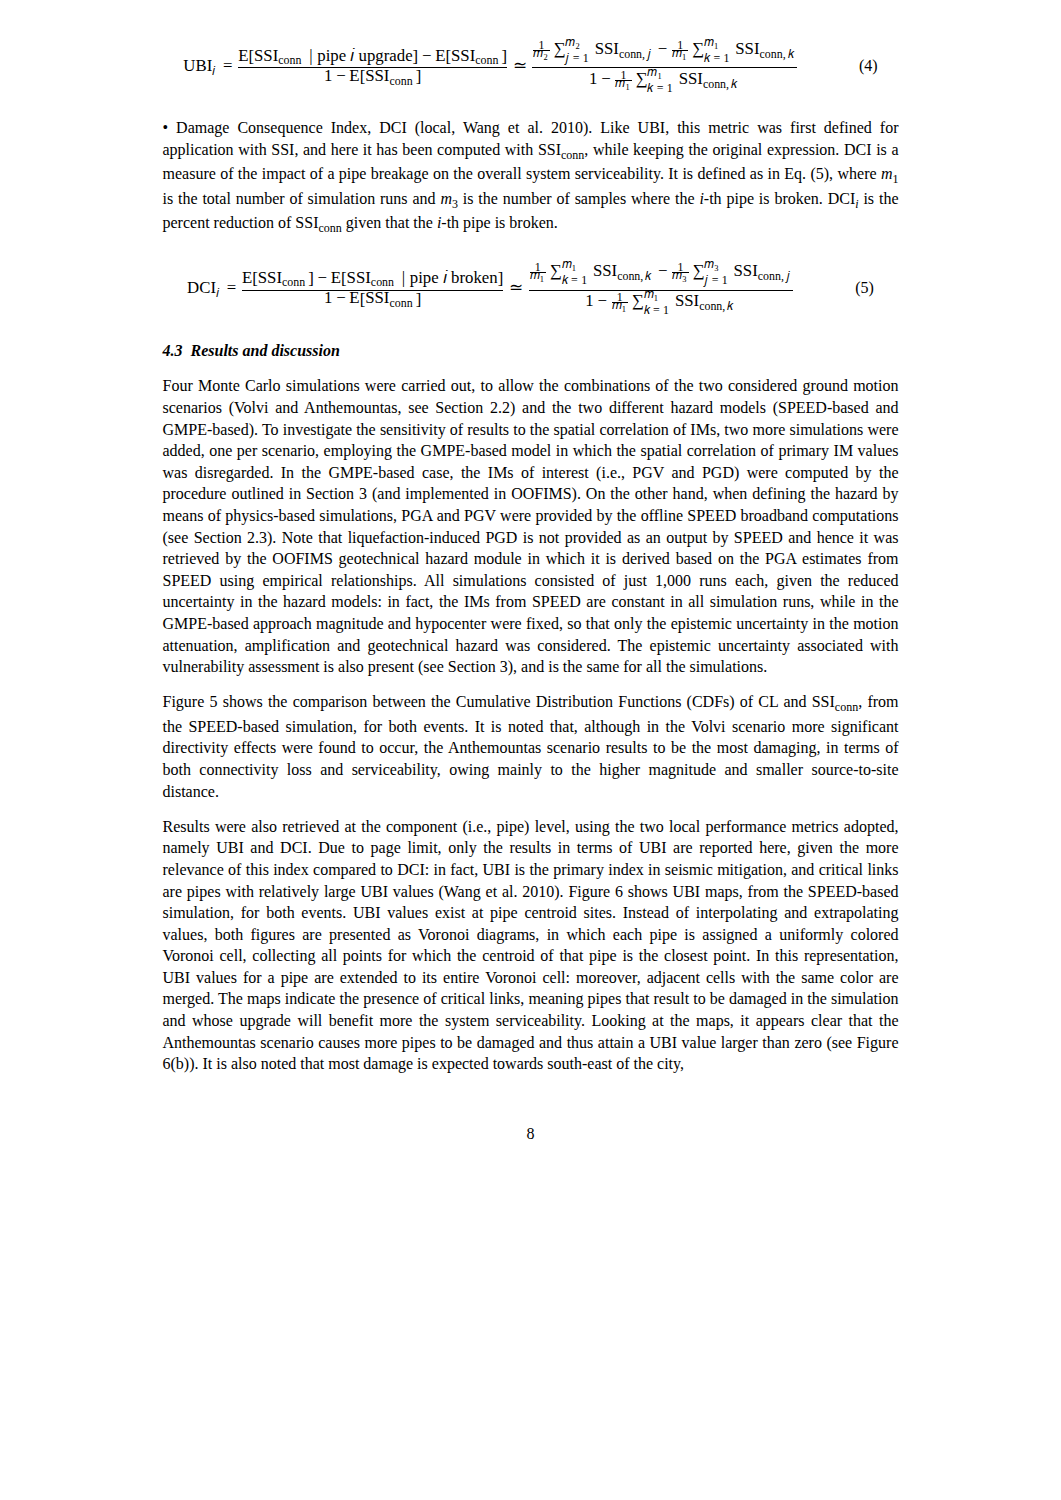UBIi = E [ SSIconn | pipe i upgrade ] − E [ SSIconn ] 1 − E [ SSIconn ] ≃ 1m2 ∑ j=1 m2 SSIconn,j − 1m1 ∑ k=1 m1 SSIconn,k 1 − 1m1 ∑ k=1 m1 SSIconn,k
(4)
• Damage Consequence Index, DCI (local, Wang et al. 2010). Like UBI, this metric was first defined for application with SSI, and here it has been computed with SSIconn, while keeping the original expression. DCI is a measure of the impact of a pipe breakage on the overall system serviceability. It is defined as in Eq. (5), where m1 is the total number of simulation runs and m3 is the number of samples where the i-th pipe is broken. DCIi is the percent reduction of SSIconn given that the i-th pipe is broken.
DCIi = E [ SSIconn ] − E [ SSIconn | pipe i broken ] 1 − E [ SSIconn ] ≃ 1m1 ∑ k=1 m1 SSIconn,k − 1m3 ∑ j=1 m3 SSIconn,j 1 − 1m1 ∑ k=1 m1 SSIconn,k
(5)
4.3 Results and discussion
Four Monte Carlo simulations were carried out, to allow the combinations of the two considered ground motion scenarios (Volvi and Anthemountas, see Section 2.2) and the two different hazard models (SPEED-based and GMPE-based). To investigate the sensitivity of results to the spatial correlation of IMs, two more simulations were added, one per scenario, employing the GMPE-based model in which the spatial correlation of primary IM values was disregarded. In the GMPE-based case, the IMs of interest (i.e., PGV and PGD) were computed by the procedure outlined in Section 3 (and implemented in OOFIMS). On the other hand, when defining the hazard by means of physics-based simulations, PGA and PGV were provided by the offline SPEED broadband computations (see Section 2.3). Note that liquefaction-induced PGD is not provided as an output by SPEED and hence it was retrieved by the OOFIMS geotechnical hazard module in which it is derived based on the PGA estimates from SPEED using empirical relationships. All simulations consisted of just 1,000 runs each, given the reduced uncertainty in the hazard models: in fact, the IMs from SPEED are constant in all simulation runs, while in the GMPE-based approach magnitude and hypocenter were fixed, so that only the epistemic uncertainty in the motion attenuation, amplification and geotechnical hazard was considered. The epistemic uncertainty associated with vulnerability assessment is also present (see Section 3), and is the same for all the simulations.
Figure 5 shows the comparison between the Cumulative Distribution Functions (CDFs) of CL and SSIconn, from the SPEED-based simulation, for both events. It is noted that, although in the Volvi scenario more significant directivity effects were found to occur, the Anthemountas scenario results to be the most damaging, in terms of both connectivity loss and serviceability, owing mainly to the higher magnitude and smaller source-to-site distance.
Results were also retrieved at the component (i.e., pipe) level, using the two local performance metrics adopted, namely UBI and DCI. Due to page limit, only the results in terms of UBI are reported here, given the more relevance of this index compared to DCI: in fact, UBI is the primary index in seismic mitigation, and critical links are pipes with relatively large UBI values (Wang et al. 2010). Figure 6 shows UBI maps, from the SPEED-based simulation, for both events. UBI values exist at pipe centroid sites. Instead of interpolating and extrapolating values, both figures are presented as Voronoi diagrams, in which each pipe is assigned a uniformly colored Voronoi cell, collecting all points for which the centroid of that pipe is the closest point. In this representation, UBI values for a pipe are extended to its entire Voronoi cell: moreover, adjacent cells with the same color are merged. The maps indicate the presence of critical links, meaning pipes that result to be damaged in the simulation and whose upgrade will benefit more the system serviceability. Looking at the maps, it appears clear that the Anthemountas scenario causes more pipes to be damaged and thus attain a UBI value larger than zero (see Figure 6(b)). It is also noted that most damage is expected towards south-east of the city,
8